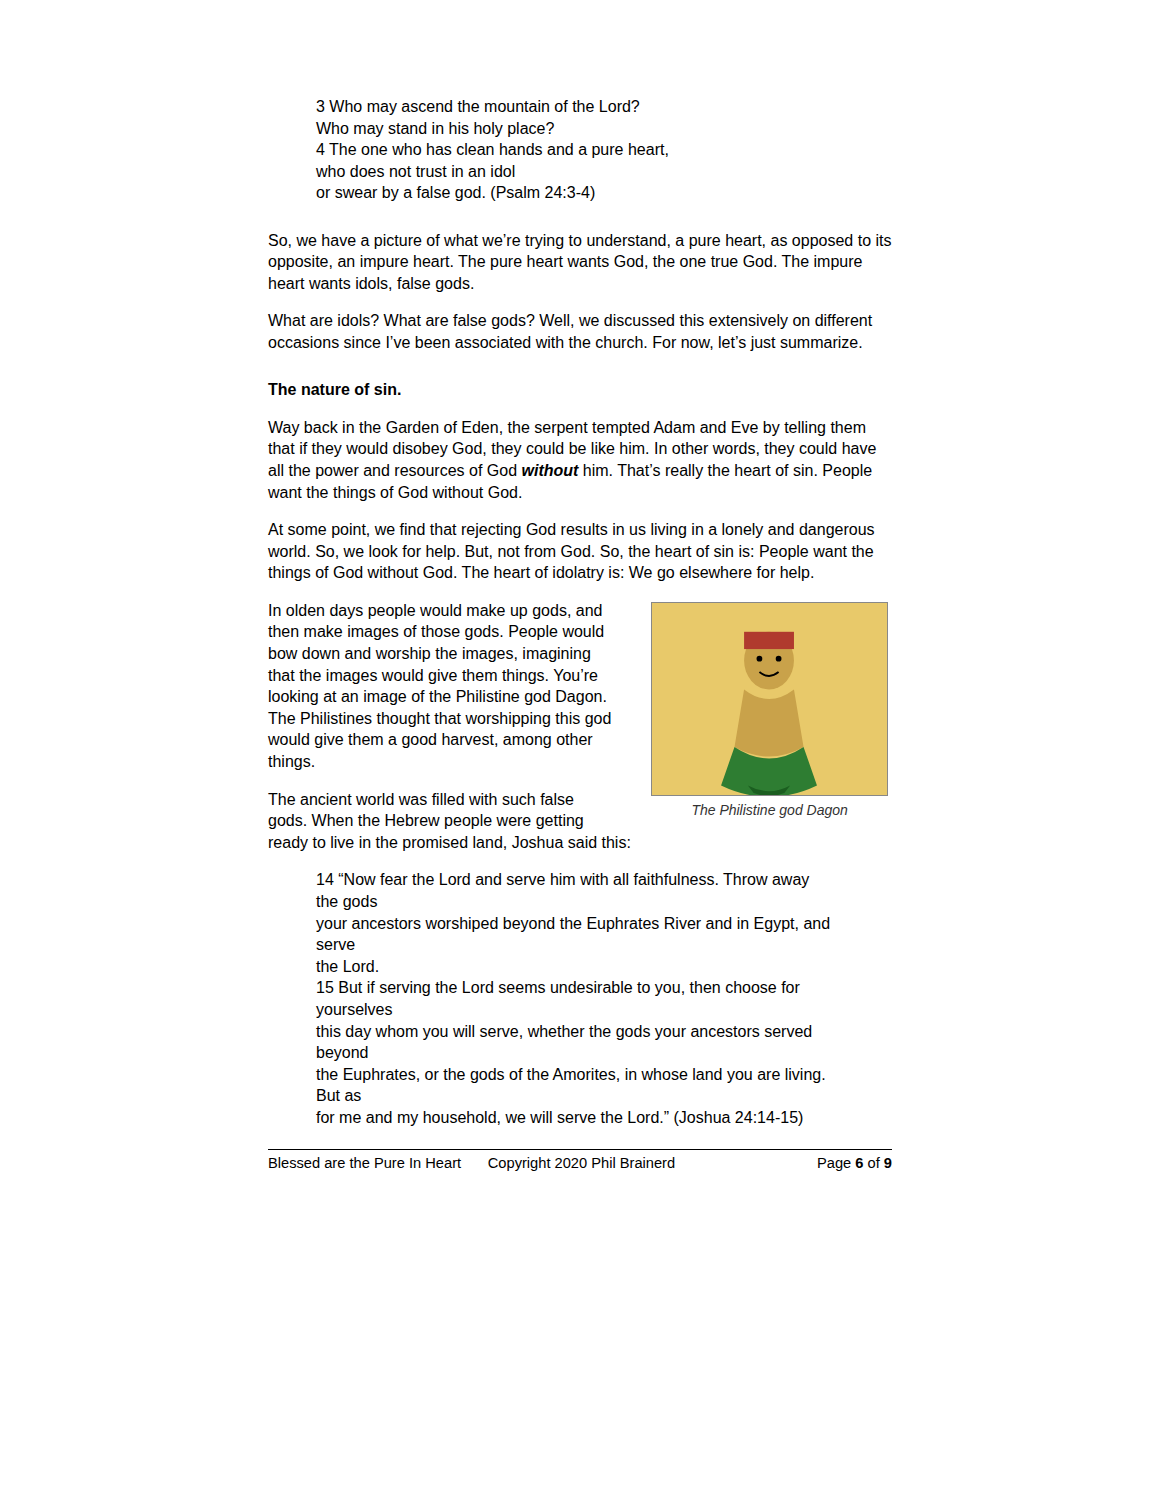3 Who may ascend the mountain of the Lord?
Who may stand in his holy place?
4 The one who has clean hands and a pure heart,
who does not trust in an idol
or swear by a false god. (Psalm 24:3-4)
So, we have a picture of what we’re trying to understand, a pure heart, as opposed to its opposite, an impure heart. The pure heart wants God, the one true God. The impure heart wants idols, false gods.
What are idols? What are false gods? Well, we discussed this extensively on different occasions since I’ve been associated with the church. For now, let’s just summarize.
The nature of sin.
Way back in the Garden of Eden, the serpent tempted Adam and Eve by telling them that if they would disobey God, they could be like him. In other words, they could have all the power and resources of God without him. That’s really the heart of sin. People want the things of God without God.
At some point, we find that rejecting God results in us living in a lonely and dangerous world. So, we look for help. But, not from God. So, the heart of sin is: People want the things of God without God. The heart of idolatry is: We go elsewhere for help.
The Philistine god Dagon
In olden days people would make up gods, and then make images of those gods. People would bow down and worship the images, imagining that the images would give them things. You’re looking at an image of the Philistine god Dagon. The Philistines thought that worshipping this god would give them a good harvest, among other things.
The ancient world was filled with such false gods. When the Hebrew people were getting ready to live in the promised land, Joshua said this:
14 “Now fear the Lord and serve him with all faithfulness. Throw away the gods
your ancestors worshiped beyond the Euphrates River and in Egypt, and serve
the Lord.
15 But if serving the Lord seems undesirable to you, then choose for yourselves
this day whom you will serve, whether the gods your ancestors served beyond
the Euphrates, or the gods of the Amorites, in whose land you are living. But as
for me and my household, we will serve the Lord.” (Joshua 24:14-15)
Blessed are the Pure In Heart
Copyright 2020 Phil Brainerd
Page 6 of 9